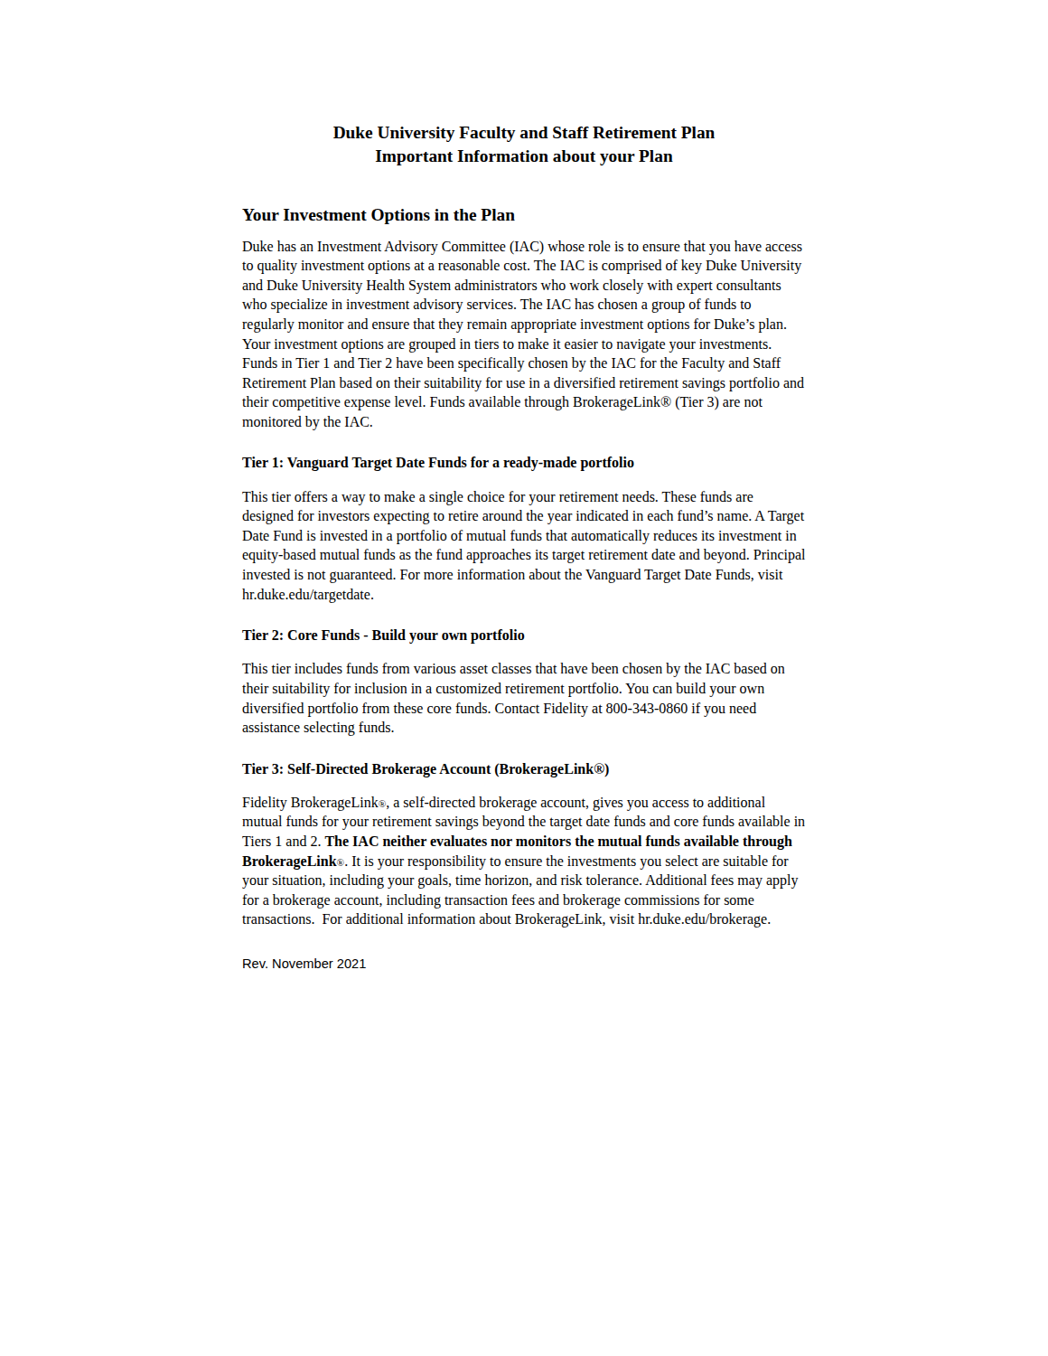Duke University Faculty and Staff Retirement Plan Important Information about your Plan
Your Investment Options in the Plan
Duke has an Investment Advisory Committee (IAC) whose role is to ensure that you have access to quality investment options at a reasonable cost. The IAC is comprised of key Duke University and Duke University Health System administrators who work closely with expert consultants who specialize in investment advisory services. The IAC has chosen a group of funds to regularly monitor and ensure that they remain appropriate investment options for Duke’s plan. Your investment options are grouped in tiers to make it easier to navigate your investments. Funds in Tier 1 and Tier 2 have been specifically chosen by the IAC for the Faculty and Staff Retirement Plan based on their suitability for use in a diversified retirement savings portfolio and their competitive expense level. Funds available through BrokerageLink® (Tier 3) are not monitored by the IAC.
Tier 1: Vanguard Target Date Funds for a ready-made portfolio
This tier offers a way to make a single choice for your retirement needs. These funds are designed for investors expecting to retire around the year indicated in each fund’s name. A Target Date Fund is invested in a portfolio of mutual funds that automatically reduces its investment in equity-based mutual funds as the fund approaches its target retirement date and beyond. Principal invested is not guaranteed. For more information about the Vanguard Target Date Funds, visit hr.duke.edu/targetdate.
Tier 2: Core Funds - Build your own portfolio
This tier includes funds from various asset classes that have been chosen by the IAC based on their suitability for inclusion in a customized retirement portfolio. You can build your own diversified portfolio from these core funds. Contact Fidelity at 800-343-0860 if you need assistance selecting funds.
Tier 3: Self-Directed Brokerage Account (BrokerageLink®)
Fidelity BrokerageLink®, a self-directed brokerage account, gives you access to additional mutual funds for your retirement savings beyond the target date funds and core funds available in Tiers 1 and 2. The IAC neither evaluates nor monitors the mutual funds available through BrokerageLink®. It is your responsibility to ensure the investments you select are suitable for your situation, including your goals, time horizon, and risk tolerance. Additional fees may apply for a brokerage account, including transaction fees and brokerage commissions for some transactions. For additional information about BrokerageLink, visit hr.duke.edu/brokerage.
Rev. November 2021